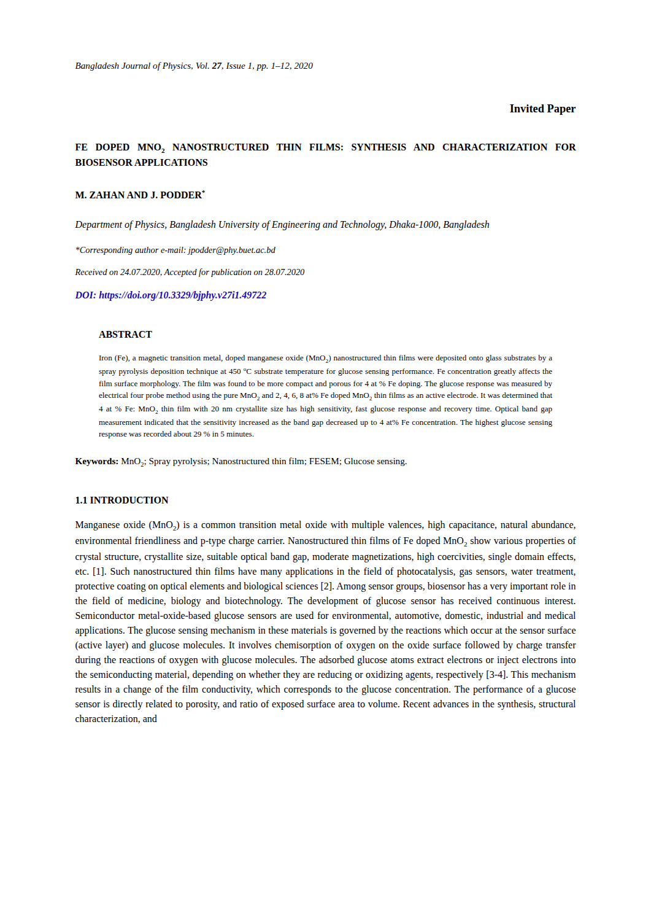Bangladesh Journal of Physics, Vol. 27, Issue 1, pp. 1–12, 2020
Invited Paper
Fe Doped MnO2 Nanostructured Thin Films: Synthesis and Characterization for Biosensor Applications
M. ZAHAN AND J. PODDER*
Department of Physics, Bangladesh University of Engineering and Technology, Dhaka-1000, Bangladesh
*Corresponding author e-mail: jpodder@phy.buet.ac.bd
Received on 24.07.2020, Accepted for publication on 28.07.2020
DOI: https://doi.org/10.3329/bjphy.v27i1.49722
ABSTRACT
Iron (Fe), a magnetic transition metal, doped manganese oxide (MnO2) nanostructured thin films were deposited onto glass substrates by a spray pyrolysis deposition technique at 450 oC substrate temperature for glucose sensing performance. Fe concentration greatly affects the film surface morphology. The film was found to be more compact and porous for 4 at % Fe doping. The glucose response was measured by electrical four probe method using the pure MnO2 and 2, 4, 6, 8 at% Fe doped MnO2 thin films as an active electrode. It was determined that 4 at % Fe: MnO2 thin film with 20 nm crystallite size has high sensitivity, fast glucose response and recovery time. Optical band gap measurement indicated that the sensitivity increased as the band gap decreased up to 4 at% Fe concentration. The highest glucose sensing response was recorded about 29 % in 5 minutes.
Keywords: MnO2; Spray pyrolysis; Nanostructured thin film; FESEM; Glucose sensing.
1.1 INTRODUCTION
Manganese oxide (MnO2) is a common transition metal oxide with multiple valences, high capacitance, natural abundance, environmental friendliness and p-type charge carrier. Nanostructured thin films of Fe doped MnO2 show various properties of crystal structure, crystallite size, suitable optical band gap, moderate magnetizations, high coercivities, single domain effects, etc. [1]. Such nanostructured thin films have many applications in the field of photocatalysis, gas sensors, water treatment, protective coating on optical elements and biological sciences [2]. Among sensor groups, biosensor has a very important role in the field of medicine, biology and biotechnology. The development of glucose sensor has received continuous interest. Semiconductor metal-oxide-based glucose sensors are used for environmental, automotive, domestic, industrial and medical applications. The glucose sensing mechanism in these materials is governed by the reactions which occur at the sensor surface (active layer) and glucose molecules. It involves chemisorption of oxygen on the oxide surface followed by charge transfer during the reactions of oxygen with glucose molecules. The adsorbed glucose atoms extract electrons or inject electrons into the semiconducting material, depending on whether they are reducing or oxidizing agents, respectively [3-4]. This mechanism results in a change of the film conductivity, which corresponds to the glucose concentration. The performance of a glucose sensor is directly related to porosity, and ratio of exposed surface area to volume. Recent advances in the synthesis, structural characterization, and